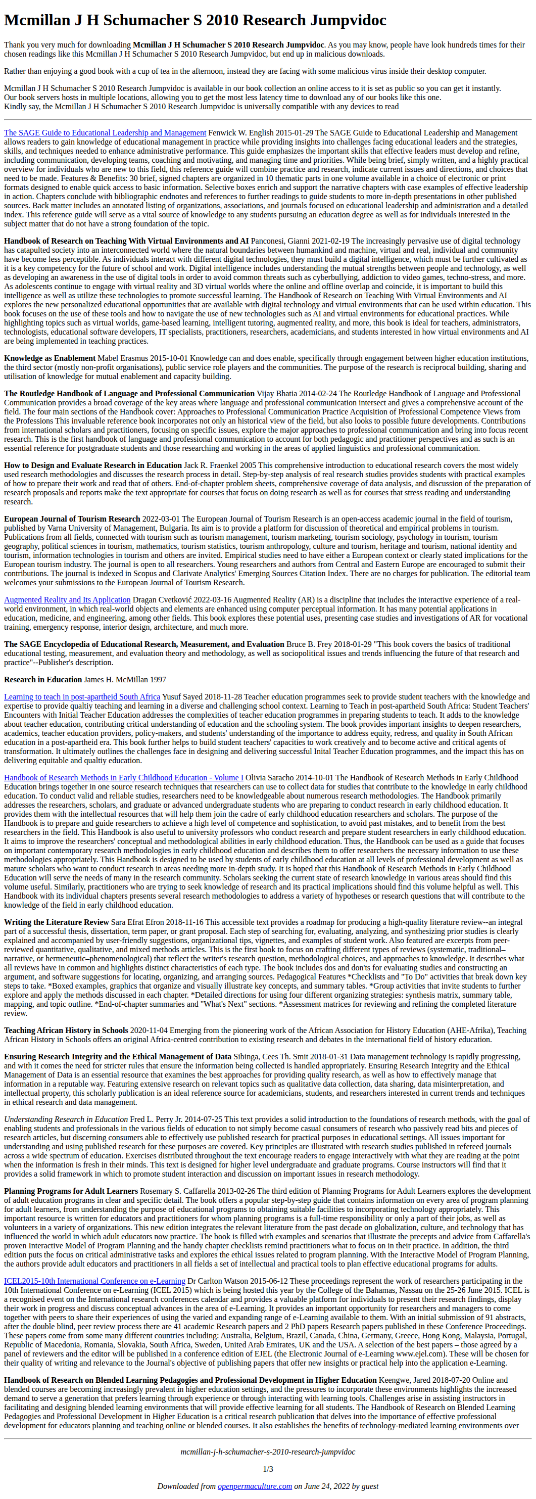Mcmillan J H Schumacher S 2010 Research Jumpvidoc
Thank you very much for downloading Mcmillan J H Schumacher S 2010 Research Jumpvidoc. As you may know, people have look hundreds times for their chosen readings like this Mcmillan J H Schumacher S 2010 Research Jumpvidoc, but end up in malicious downloads.
Rather than enjoying a good book with a cup of tea in the afternoon, instead they are facing with some malicious virus inside their desktop computer.
Mcmillan J H Schumacher S 2010 Research Jumpvidoc is available in our book collection an online access to it is set as public so you can get it instantly.
Our book servers hosts in multiple locations, allowing you to get the most less latency time to download any of our books like this one.
Kindly say, the Mcmillan J H Schumacher S 2010 Research Jumpvidoc is universally compatible with any devices to read
The SAGE Guide to Educational Leadership and Management Fenwick W. English 2015-01-29 The SAGE Guide to Educational Leadership and Management allows readers to gain knowledge of educational management in practice while providing insights into challenges facing educational leaders and the strategies, skills, and techniques needed to enhance administrative performance. This guide emphasizes the important skills that effective leaders must develop and refine, including communication, developing teams, coaching and motivating, and managing time and priorities. While being brief, simply written, and a highly practical overview for individuals who are new to this field, this reference guide will combine practice and research, indicate current issues and directions, and choices that need to be made. Features & Benefits: 30 brief, signed chapters are organized in 10 thematic parts in one volume available in a choice of electronic or print formats designed to enable quick access to basic information. Selective boxes enrich and support the narrative chapters with case examples of effective leadership in action. Chapters conclude with bibliographic endnotes and references to further readings to guide students to more in-depth presentations in other published sources. Back matter includes an annotated listing of organizations, associations, and journals focused on educational leadership and administration and a detailed index. This reference guide will serve as a vital source of knowledge to any students pursuing an education degree as well as for individuals interested in the subject matter that do not have a strong foundation of the topic.
Handbook of Research on Teaching With Virtual Environments and AI Panconesi, Gianni 2021-02-19 The increasingly pervasive use of digital technology has catapulted society into an interconnected world where the natural boundaries between humankind and machine, virtual and real, individual and community have become less perceptible. As individuals interact with different digital technologies, they must build a digital intelligence, which must be further cultivated as it is a key competency for the future of school and work. Digital intelligence includes understanding the mutual strengths between people and technology, as well as developing an awareness in the use of digital tools in order to avoid common threats such as cyberbullying, addiction to video games, techno-stress, and more. As adolescents continue to engage with virtual reality and 3D virtual worlds where the online and offline overlap and coincide, it is important to build this intelligence as well as utilize these technologies to promote successful learning. The Handbook of Research on Teaching With Virtual Environments and AI explores the new personalized educational opportunities that are available with digital technology and virtual environments that can be used within education. This book focuses on the use of these tools and how to navigate the use of new technologies such as AI and virtual environments for educational practices. While highlighting topics such as virtual worlds, game-based learning, intelligent tutoring, augmented reality, and more, this book is ideal for teachers, administrators, technologists, educational software developers, IT specialists, practitioners, researchers, academicians, and students interested in how virtual environments and AI are being implemented in teaching practices.
Knowledge as Enablement Mabel Erasmus 2015-10-01 Knowledge can and does enable, specifically through engagement between higher education institutions, the third sector (mostly non-profit organisations), public service role players and the communities. The purpose of the research is reciprocal building, sharing and utilisation of knowledge for mutual enablement and capacity building.
The Routledge Handbook of Language and Professional Communication Vijay Bhatia 2014-02-24 The Routledge Handbook of Language and Professional Communication provides a broad coverage of the key areas where language and professional communication intersect and gives a comprehensive account of the field. The four main sections of the Handbook cover: Approaches to Professional Communication Practice Acquisition of Professional Competence Views from the Professions This invaluable reference book incorporates not only an historical view of the field, but also looks to possible future developments. Contributions from international scholars and practitioners, focusing on specific issues, explore the major approaches to professional communication and bring into focus recent research. This is the first handbook of language and professional communication to account for both pedagogic and practitioner perspectives and as such is an essential reference for postgraduate students and those researching and working in the areas of applied linguistics and professional communication.
How to Design and Evaluate Research in Education Jack R. Fraenkel 2005 This comprehensive introduction to educational research covers the most widely used research methodologies and discusses the research process in detail. Step-by-step analysis of real research studies provides students with practical examples of how to prepare their work and read that of others. End-of-chapter problem sheets, comprehensive coverage of data analysis, and discussion of the preparation of research proposals and reports make the text appropriate for courses that focus on doing research as well as for courses that stress reading and understanding research.
European Journal of Tourism Research 2022-03-01 The European Journal of Tourism Research is an open-access academic journal in the field of tourism, published by Varna University of Management, Bulgaria. Its aim is to provide a platform for discussion of theoretical and empirical problems in tourism. Publications from all fields, connected with tourism such as tourism management, tourism marketing, tourism sociology, psychology in tourism, tourism geography, political sciences in tourism, mathematics, tourism statistics, tourism anthropology, culture and tourism, heritage and tourism, national identity and tourism, information technologies in tourism and others are invited. Empirical studies need to have either a European context or clearly stated implications for the European tourism industry. The journal is open to all researchers. Young researchers and authors from Central and Eastern Europe are encouraged to submit their contributions. The journal is indexed in Scopus and Clarivate Analytics' Emerging Sources Citation Index. There are no charges for publication. The editorial team welcomes your submissions to the European Journal of Tourism Research.
Augmented Reality and Its Application Dragan Cvetković 2022-03-16 Augmented Reality (AR) is a discipline that includes the interactive experience of a real-world environment, in which real-world objects and elements are enhanced using computer perceptual information. It has many potential applications in education, medicine, and engineering, among other fields. This book explores these potential uses, presenting case studies and investigations of AR for vocational training, emergency response, interior design, architecture, and much more.
The SAGE Encyclopedia of Educational Research, Measurement, and Evaluation Bruce B. Frey 2018-01-29 "This book covers the basics of traditional educational testing, measurement, and evaluation theory and methodology, as well as sociopolitical issues and trends influencing the future of that research and practice"--Publisher's description.
Research in Education James H. McMillan 1997
Learning to teach in post-apartheid South Africa Yusuf Sayed 2018-11-28 Teacher education programmes seek to provide student teachers with the knowledge and expertise to provide qualtiy teaching and learning in a diverse and challenging school context. Learning to Teach in post-apartheid South Africa: Student Teachers' Encounters with Initial Teacher Education addresses the complexities of teacher education programmes in preparing students to teach. It adds to the knowledge about teacher education, contributing critical understanding of education and the schooling system. The book provides important insights to deepen researchers, academics, teacher education providers, policy-makers, and students' understanding of the importance to address equity, redress, and quality in South African education in a post-apartheid era. This book further helps to build student teachers' capacities to work creatively and to become active and critical agents of transformation. It ultimately outlines the challenges face in designing and delivering successful Inital Teacher Education programmes, and the impact this has on delivering equitable and qualtiy education.
Handbook of Research Methods in Early Childhood Education - Volume I Olivia Saracho 2014-10-01 The Handbook of Research Methods in Early Childhood Education brings together in one source research techniques that researchers can use to collect data for studies that contribute to the knowledge in early childhood education. To conduct valid and reliable studies, researchers need to be knowledgeable about numerous research methodologies. The Handbook primarily addresses the researchers, scholars, and graduate or advanced undergraduate students who are preparing to conduct research in early childhood education. It provides them with the intellectual resources that will help them join the cadre of early childhood education researchers and scholars. The purpose of the Handbook is to prepare and guide researchers to achieve a high level of competence and sophistication, to avoid past mistakes, and to benefit from the best researchers in the field. This Handbook is also useful to university professors who conduct research and prepare student researchers in early childhood education. It aims to improve the researchers' conceptual and methodological abilities in early childhood education. Thus, the Handbook can be used as a guide that focuses on important contemporary research methodologies in early childhood education and describes them to offer researchers the necessary information to use these methodologies appropriately. This Handbook is designed to be used by students of early childhood education at all levels of professional development as well as mature scholars who want to conduct research in areas needing more in-depth study. It is hoped that this Handbook of Research Methods in Early Childhood Education will serve the needs of many in the research community. Scholars seeking the current state of research knowledge in various areas should find this volume useful. Similarly, practitioners who are trying to seek knowledge of research and its practical implications should find this volume helpful as well. This Handbook with its individual chapters presents several research methodologies to address a variety of hypotheses or research questions that will contribute to the knowledge of the field in early childhood education.
Writing the Literature Review Sara Efrat Efron 2018-11-16 This accessible text provides a roadmap for producing a high-quality literature review--an integral part of a successful thesis, dissertation, term paper, or grant proposal. Each step of searching for, evaluating, analyzing, and synthesizing prior studies is clearly explained and accompanied by user-friendly suggestions, organizational tips, vignettes, and examples of student work. Also featured are excerpts from peer-reviewed quantitative, qualitative, and mixed methods articles. This is the first book to focus on crafting different types of reviews (systematic, traditional–narrative, or hermeneutic–phenomenological) that reflect the writer's research question, methodological choices, and approaches to knowledge. It describes what all reviews have in common and highlights distinct characteristics of each type. The book includes dos and don'ts for evaluating studies and constructing an argument, and software suggestions for locating, organizing, and arranging sources. Pedagogical Features *Checklists and "To Do" activities that break down key steps to take. *Boxed examples, graphics that organize and visually illustrate key concepts, and summary tables. *Group activities that invite students to further explore and apply the methods discussed in each chapter. *Detailed directions for using four different organizing strategies: synthesis matrix, summary table, mapping, and topic outline. *End-of-chapter summaries and "What's Next" sections. *Assessment matrices for reviewing and refining the completed literature review.
Teaching African History in Schools 2020-11-04 Emerging from the pioneering work of the African Association for History Education (AHE-Afrika), Teaching African History in Schools offers an original Africa-centred contribution to existing research and debates in the international field of history education.
Ensuring Research Integrity and the Ethical Management of Data Sibinga, Cees Th. Smit 2018-01-31 Data management technology is rapidly progressing, and with it comes the need for stricter rules that ensure the information being collected is handled appropriately. Ensuring Research Integrity and the Ethical Management of Data is an essential resource that examines the best approaches for providing quality research, as well as how to effectively manage that information in a reputable way. Featuring extensive research on relevant topics such as qualitative data collection, data sharing, data misinterpretation, and intellectual property, this scholarly publication is an ideal reference source for academicians, students, and researchers interested in current trends and techniques in ethical research and data management.
Understanding Research in Education Fred L. Perry Jr. 2014-07-25 This text provides a solid introduction to the foundations of research methods, with the goal of enabling students and professionals in the various fields of education to not simply become casual consumers of research who passively read bits and pieces of research articles, but discerning consumers able to effectively use published research for practical purposes in educational settings. All issues important for understanding and using published research for these purposes are covered. Key principles are illustrated with research studies published in refereed journals across a wide spectrum of education. Exercises distributed throughout the text encourage readers to engage interactively with what they are reading at the point when the information is fresh in their minds. This text is designed for higher level undergraduate and graduate programs. Course instructors will find that it provides a solid framework in which to promote student interaction and discussion on important issues in research methodology.
Planning Programs for Adult Learners Rosemary S. Caffarella 2013-02-26 The third edition of Planning Programs for Adult Learners explores the development of adult education programs in clear and specific detail. The book offers a popular step-by-step guide that contains information on every area of program planning for adult learners, from understanding the purpose of educational programs to obtaining suitable facilities to incorporating technology appropriately. This important resource is written for educators and practitioners for whom planning programs is a full-time responsibility or only a part of their jobs, as well as volunteers in a variety of organizations. This new edition integrates the relevant literature from the past decade on globalization, culture, and technology that has influenced the world in which adult educators now practice. The book is filled with examples and scenarios that illustrate the precepts and advice from Caffarella's proven Interactive Model of Program Planning and the handy chapter checklists remind practitioners what to focus on in their practice. In addition, the third edition puts the focus on critical administrative tasks and explores the ethical issues related to program planning. With the Interactive Model of Program Planning, the authors provide adult educators and practitioners in all fields a set of intellectual and practical tools to plan effective educational programs for adults.
ICEL2015-10th International Conference on e-Learning Dr Carlton Watson 2015-06-12 These proceedings represent the work of researchers participating in the 10th International Conference on e-Learning (ICEL 2015) which is being hosted this year by the College of the Bahamas, Nassau on the 25-26 June 2015. ICEL is a recognised event on the International research conferences calendar and provides a valuable platform for individuals to present their research findings, display their work in progress and discuss conceptual advances in the area of e-Learning. It provides an important opportunity for researchers and managers to come together with peers to share their experiences of using the varied and expanding range of e-Learning available to them. With an initial submission of 91 abstracts, after the double blind, peer review process there are 41 academic Research papers and 2 PhD papers Research papers published in these Conference Proceedings. These papers come from some many different countries including: Australia, Belgium, Brazil, Canada, China, Germany, Greece, Hong Kong, Malaysia, Portugal, Republic of Macedonia, Romania, Slovakia, South Africa, Sweden, United Arab Emirates, UK and the USA. A selection of the best papers – those agreed by a panel of reviewers and the editor will be published in a conference edition of EJEL (the Electronic Journal of e-Learning www.ejel.com). These will be chosen for their quality of writing and relevance to the Journal's objective of publishing papers that offer new insights or practical help into the application e-Learning.
Handbook of Research on Blended Learning Pedagogies and Professional Development in Higher Education Keengwe, Jared 2018-07-20 Online and blended courses are becoming increasingly prevalent in higher education settings, and the pressures to incorporate these environments highlights the increased demand to serve a generation that prefers learning through experience or through interacting with learning tools. Challenges arise in assisting instructors in facilitating and designing blended learning environments that will provide effective learning for all students. The Handbook of Research on Blended Learning Pedagogies and Professional Development in Higher Education is a critical research publication that delves into the importance of effective professional development for educators planning and teaching online or blended courses. It also establishes the benefits of technology-mediated learning environments over
mcmillan-j-h-schumacher-s-2010-research-jumpvidoc
1/3
Downloaded from openpermaculture.com on June 24, 2022 by guest